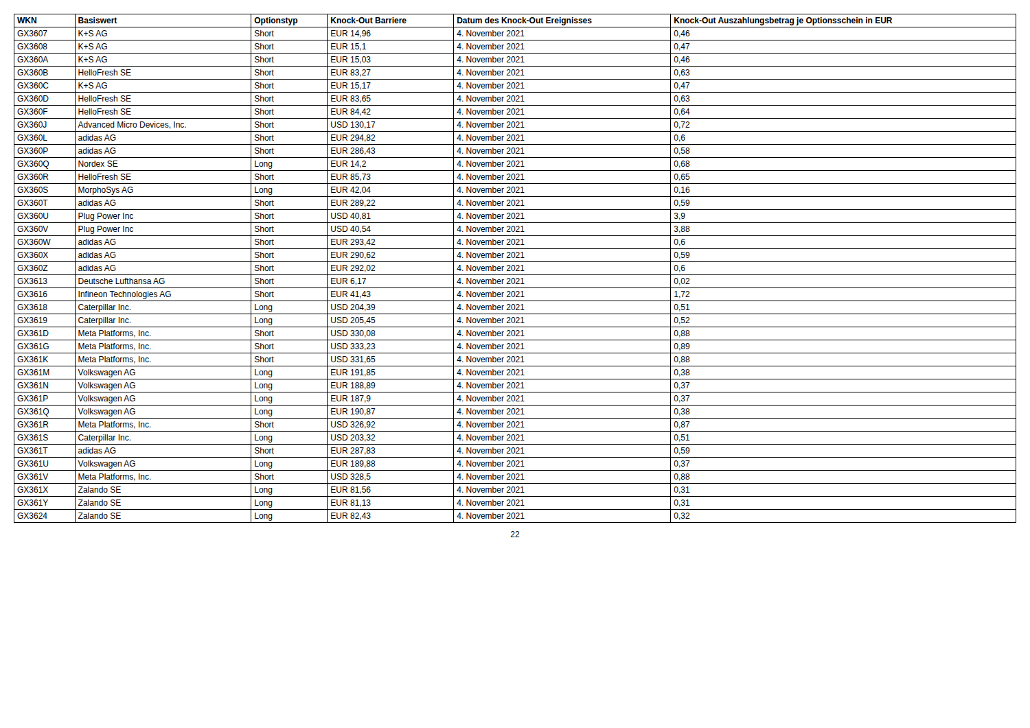| WKN | Basiswert | Optionstyp | Knock-Out Barriere | Datum des Knock-Out Ereignisses | Knock-Out Auszahlungsbetrag je Optionsschein in EUR |
| --- | --- | --- | --- | --- | --- |
| GX3607 | K+S AG | Short | EUR 14,96 | 4. November 2021 | 0,46 |
| GX3608 | K+S AG | Short | EUR 15,1 | 4. November 2021 | 0,47 |
| GX360A | K+S AG | Short | EUR 15,03 | 4. November 2021 | 0,46 |
| GX360B | HelloFresh SE | Short | EUR 83,27 | 4. November 2021 | 0,63 |
| GX360C | K+S AG | Short | EUR 15,17 | 4. November 2021 | 0,47 |
| GX360D | HelloFresh SE | Short | EUR 83,65 | 4. November 2021 | 0,63 |
| GX360F | HelloFresh SE | Short | EUR 84,42 | 4. November 2021 | 0,64 |
| GX360J | Advanced Micro Devices, Inc. | Short | USD 130,17 | 4. November 2021 | 0,72 |
| GX360L | adidas AG | Short | EUR 294,82 | 4. November 2021 | 0,6 |
| GX360P | adidas AG | Short | EUR 286,43 | 4. November 2021 | 0,58 |
| GX360Q | Nordex SE | Long | EUR 14,2 | 4. November 2021 | 0,68 |
| GX360R | HelloFresh SE | Short | EUR 85,73 | 4. November 2021 | 0,65 |
| GX360S | MorphoSys AG | Long | EUR 42,04 | 4. November 2021 | 0,16 |
| GX360T | adidas AG | Short | EUR 289,22 | 4. November 2021 | 0,59 |
| GX360U | Plug Power Inc | Short | USD 40,81 | 4. November 2021 | 3,9 |
| GX360V | Plug Power Inc | Short | USD 40,54 | 4. November 2021 | 3,88 |
| GX360W | adidas AG | Short | EUR 293,42 | 4. November 2021 | 0,6 |
| GX360X | adidas AG | Short | EUR 290,62 | 4. November 2021 | 0,59 |
| GX360Z | adidas AG | Short | EUR 292,02 | 4. November 2021 | 0,6 |
| GX3613 | Deutsche Lufthansa AG | Short | EUR 6,17 | 4. November 2021 | 0,02 |
| GX3616 | Infineon Technologies AG | Short | EUR 41,43 | 4. November 2021 | 1,72 |
| GX3618 | Caterpillar Inc. | Long | USD 204,39 | 4. November 2021 | 0,51 |
| GX3619 | Caterpillar Inc. | Long | USD 205,45 | 4. November 2021 | 0,52 |
| GX361D | Meta Platforms, Inc. | Short | USD 330,08 | 4. November 2021 | 0,88 |
| GX361G | Meta Platforms, Inc. | Short | USD 333,23 | 4. November 2021 | 0,89 |
| GX361K | Meta Platforms, Inc. | Short | USD 331,65 | 4. November 2021 | 0,88 |
| GX361M | Volkswagen AG | Long | EUR 191,85 | 4. November 2021 | 0,38 |
| GX361N | Volkswagen AG | Long | EUR 188,89 | 4. November 2021 | 0,37 |
| GX361P | Volkswagen AG | Long | EUR 187,9 | 4. November 2021 | 0,37 |
| GX361Q | Volkswagen AG | Long | EUR 190,87 | 4. November 2021 | 0,38 |
| GX361R | Meta Platforms, Inc. | Short | USD 326,92 | 4. November 2021 | 0,87 |
| GX361S | Caterpillar Inc. | Long | USD 203,32 | 4. November 2021 | 0,51 |
| GX361T | adidas AG | Short | EUR 287,83 | 4. November 2021 | 0,59 |
| GX361U | Volkswagen AG | Long | EUR 189,88 | 4. November 2021 | 0,37 |
| GX361V | Meta Platforms, Inc. | Short | USD 328,5 | 4. November 2021 | 0,88 |
| GX361X | Zalando SE | Long | EUR 81,56 | 4. November 2021 | 0,31 |
| GX361Y | Zalando SE | Long | EUR 81,13 | 4. November 2021 | 0,31 |
| GX3624 | Zalando SE | Long | EUR 82,43 | 4. November 2021 | 0,32 |
22